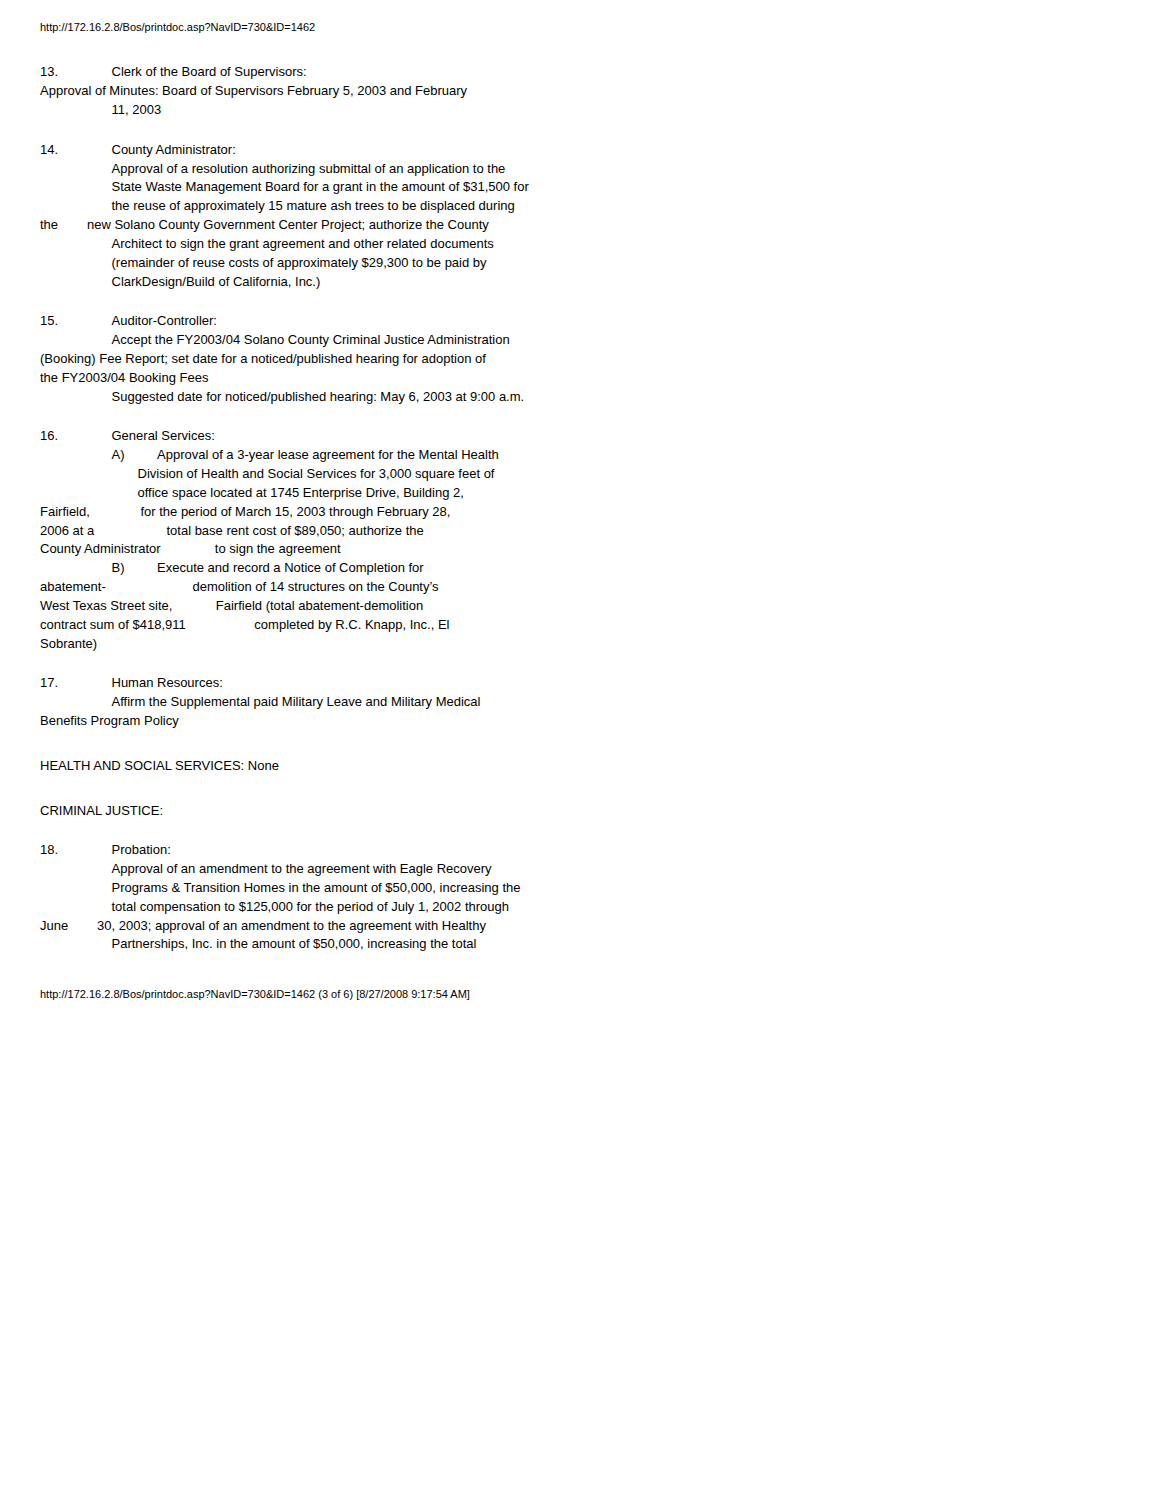http://172.16.2.8/Bos/printdoc.asp?NavID=730&ID=1462
13. Clerk of the Board of Supervisors:
Approval of Minutes: Board of Supervisors February 5, 2003 and February
11, 2003
14. County Administrator:
Approval of a resolution authorizing submittal of an application to the
State Waste Management Board for a grant in the amount of $31,500 for
the reuse of approximately 15 mature ash trees to be displaced during
the new Solano County Government Center Project; authorize the County
Architect to sign the grant agreement and other related documents
(remainder of reuse costs of approximately $29,300 to be paid by
ClarkDesign/Build of California, Inc.)
15. Auditor-Controller:
Accept the FY2003/04 Solano County Criminal Justice Administration
(Booking) Fee Report; set date for a noticed/published hearing for adoption of
the FY2003/04 Booking Fees
Suggested date for noticed/published hearing: May 6, 2003 at 9:00 a.m.
16. General Services:
A) Approval of a 3-year lease agreement for the Mental Health
Division of Health and Social Services for 3,000 square feet of
office space located at 1745 Enterprise Drive, Building 2,
Fairfield, for the period of March 15, 2003 through February 28,
2006 at a total base rent cost of $89,050; authorize the
County Administrator to sign the agreement
B) Execute and record a Notice of Completion for
abatement- demolition of 14 structures on the County’s
West Texas Street site, Fairfield (total abatement-demolition
contract sum of $418,911 completed by R.C. Knapp, Inc., El
Sobrante)
17. Human Resources:
Affirm the Supplemental paid Military Leave and Military Medical
Benefits Program Policy
HEALTH AND SOCIAL SERVICES: None
CRIMINAL JUSTICE:
18. Probation:
Approval of an amendment to the agreement with Eagle Recovery
Programs & Transition Homes in the amount of $50,000, increasing the
total compensation to $125,000 for the period of July 1, 2002 through
June 30, 2003; approval of an amendment to the agreement with Healthy
Partnerships, Inc. in the amount of $50,000, increasing the total
http://172.16.2.8/Bos/printdoc.asp?NavID=730&ID=1462 (3 of 6) [8/27/2008 9:17:54 AM]